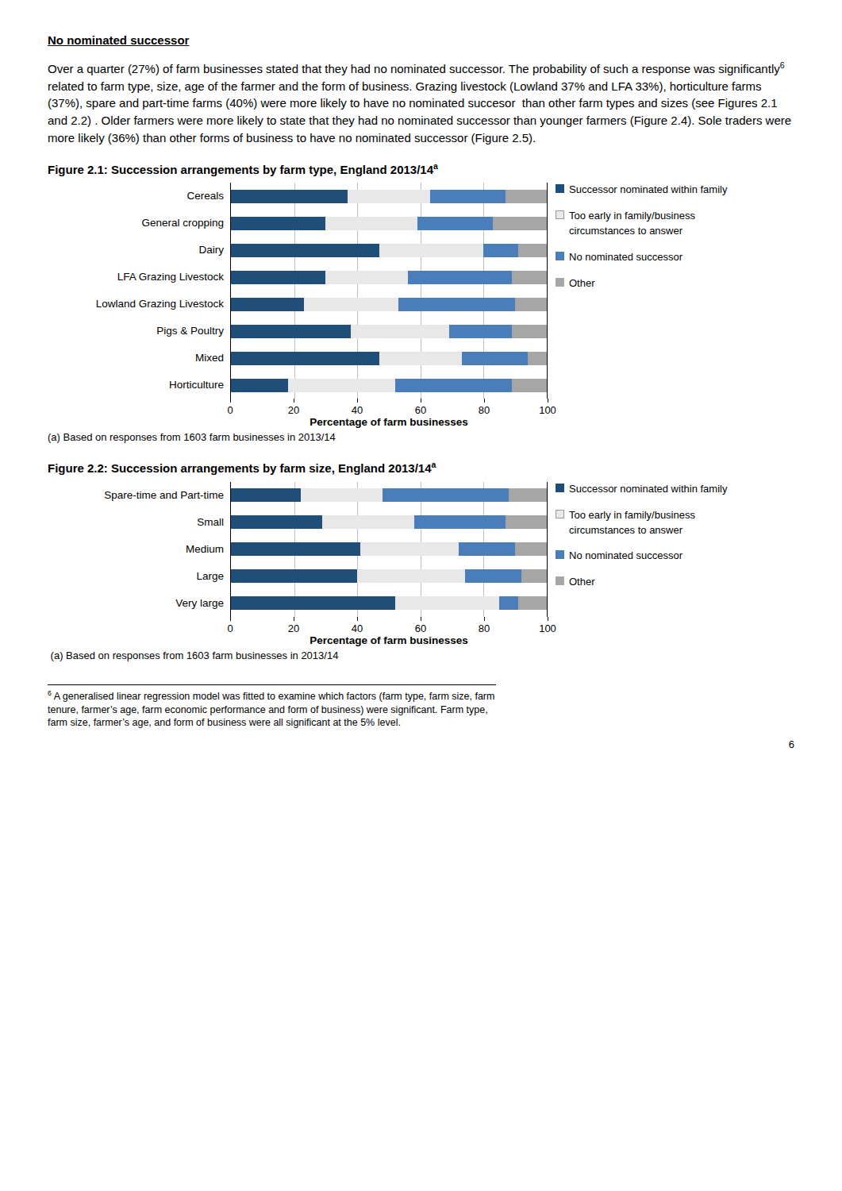No nominated successor
Over a quarter (27%) of farm businesses stated that they had no nominated successor. The probability of such a response was significantly6 related to farm type, size, age of the farmer and the form of business. Grazing livestock (Lowland 37% and LFA 33%), horticulture farms (37%), spare and part-time farms (40%) were more likely to have no nominated succesor than other farm types and sizes (see Figures 2.1 and 2.2) . Older farmers were more likely to state that they had no nominated successor than younger farmers (Figure 2.4). Sole traders were more likely (36%) than other forms of business to have no nominated successor (Figure 2.5).
Figure 2.1: Succession arrangements by farm type, England 2013/14a
Cereals
General cropping
Dairy
LFA Grazing Livestock
Lowland Grazing Livestock
Pigs & Poultry
Mixed
Horticulture
Successor nominated within family
Too early in family/business circumstances to answer
No nominated successor
Other
0
20
40
60
80
100
Percentage of farm businesses
(a) Based on responses from 1603 farm businesses in 2013/14
Figure 2.2: Succession arrangements by farm size, England 2013/14a
Spare-time and Part-time
Small
Medium
Large
Very large
Successor nominated within family
Too early in family/business circumstances to answer
No nominated successor
Other
0
20
40
60
80
100
Percentage of farm businesses
(a) Based on responses from 1603 farm businesses in 2013/14
6 A generalised linear regression model was fitted to examine which factors (farm type, farm size, farm tenure, farmer’s age, farm economic performance and form of business) were significant. Farm type, farm size, farmer’s age, and form of business were all significant at the 5% level.
6